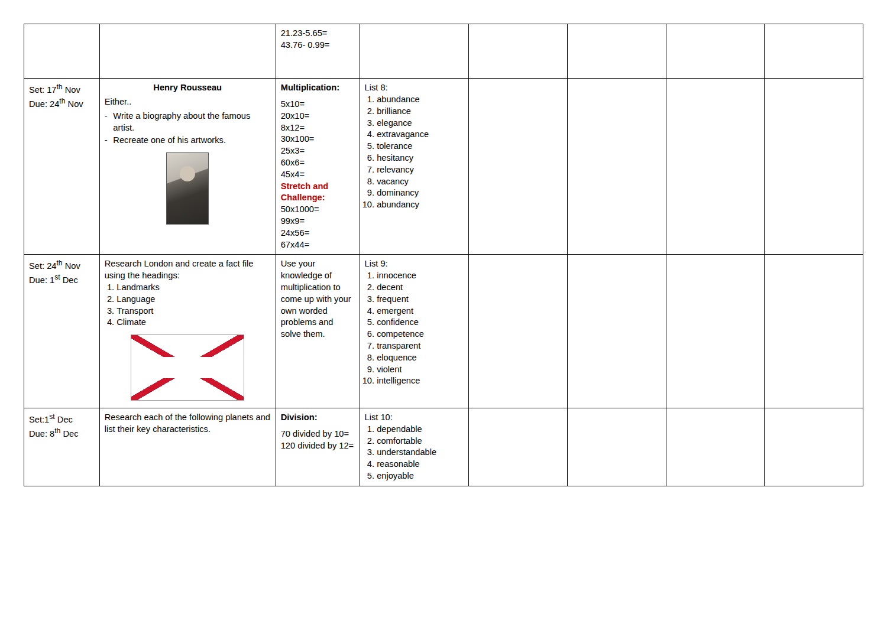| | | 21.23-5.65= 43.76- 0.99= | | | | | |
| Set: 17 th Nov Due: 24 th Nov | Henry Rousseau Either.. Write a biography about the famous artist. Recreate one of his artworks. | Multiplication: 5x10= 20x10= 8x12= 30x100= 25x3= 60x6= 45x4= Stretch and Challenge: 50x1000= 99x9= 24x56= 67x44= | List 8: abundance brilliance elegance extravagance tolerance hesitancy relevancy vacancy dominancy abundancy | | | | |
| Set: 24 th Nov Due: 1 st Dec | Research London and create a fact file using the headings: Landmarks Language Transport Climate | Use your knowledge of multiplication to come up with your own worded problems and solve them. | List 9: innocence decent frequent emergent confidence competence transparent eloquence violent intelligence | | | | |
| Set:1 st Dec Due: 8 th Dec | Research each of the following planets and list their key characteristics. | Division: 70 divided by 10= 120 divided by 12= | List 10: dependable comfortable understandable reasonable enjoyable | | | | |